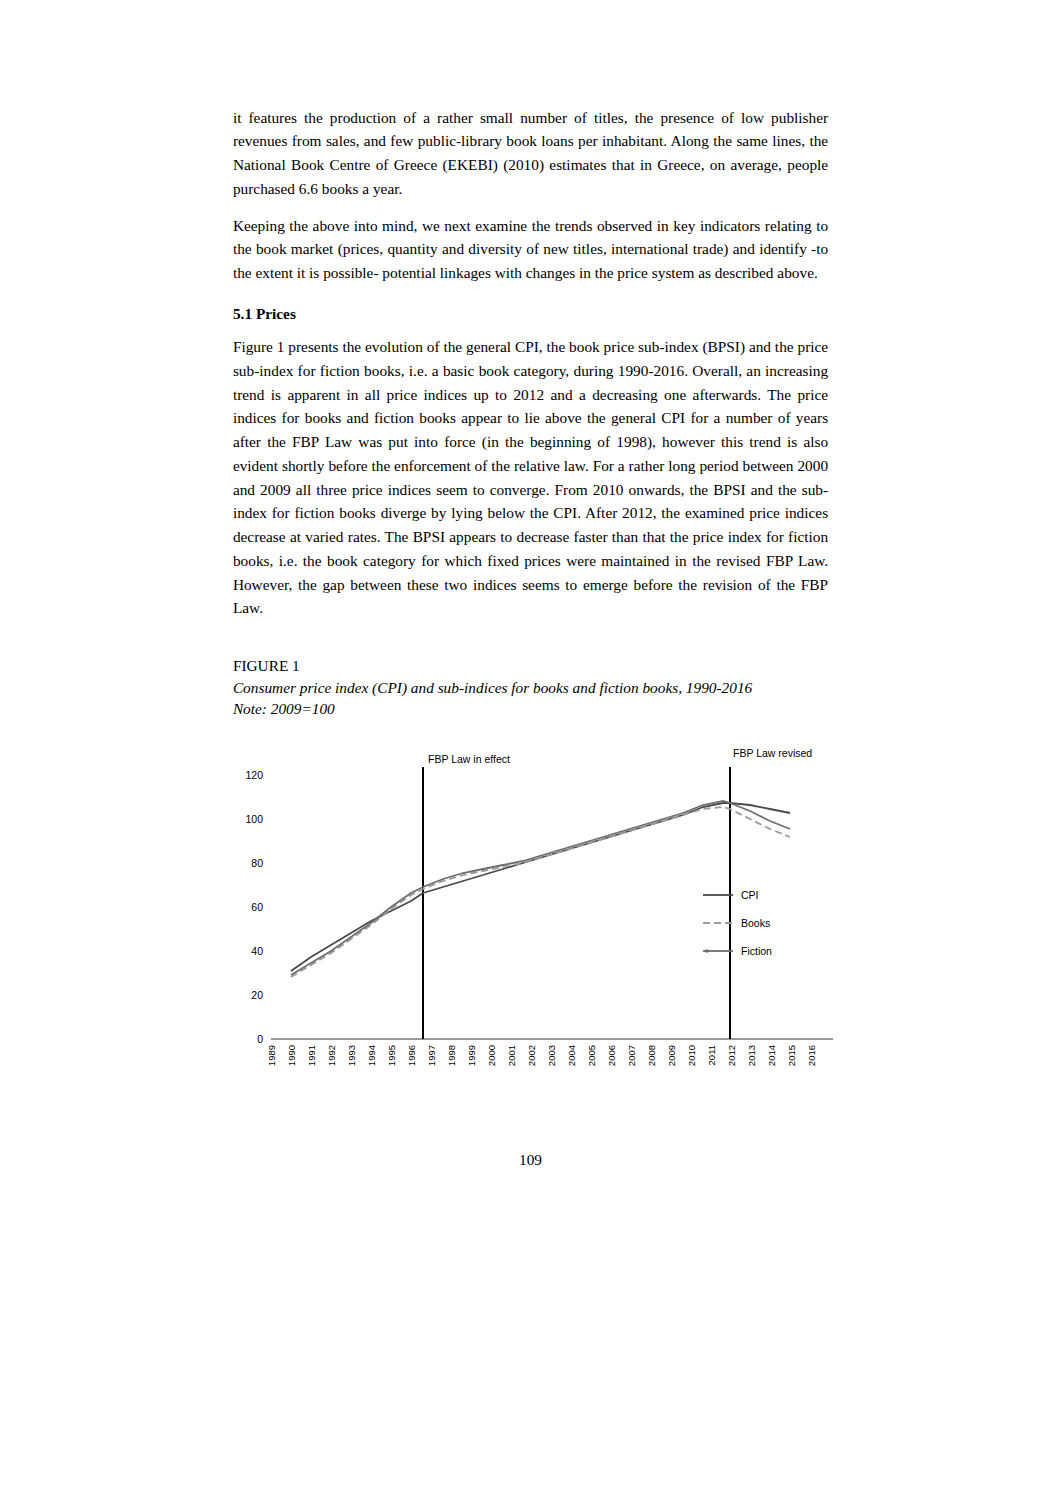it features the production of a rather small number of titles, the presence of low publisher revenues from sales, and few public-library book loans per inhabitant. Along the same lines, the National Book Centre of Greece (EKEBI) (2010) estimates that in Greece, on average, people purchased 6.6 books a year.
Keeping the above into mind, we next examine the trends observed in key indicators relating to the book market (prices, quantity and diversity of new titles, international trade) and identify -to the extent it is possible- potential linkages with changes in the price system as described above.
5.1 Prices
Figure 1 presents the evolution of the general CPI, the book price sub-index (BPSI) and the price sub-index for fiction books, i.e. a basic book category, during 1990-2016. Overall, an increasing trend is apparent in all price indices up to 2012 and a decreasing one afterwards. The price indices for books and fiction books appear to lie above the general CPI for a number of years after the FBP Law was put into force (in the beginning of 1998), however this trend is also evident shortly before the enforcement of the relative law. For a rather long period between 2000 and 2009 all three price indices seem to converge. From 2010 onwards, the BPSI and the sub-index for fiction books diverge by lying below the CPI. After 2012, the examined price indices decrease at varied rates. The BPSI appears to decrease faster than that the price index for fiction books, i.e. the book category for which fixed prices were maintained in the revised FBP Law. However, the gap between these two indices seems to emerge before the revision of the FBP Law.
FIGURE 1
Consumer price index (CPI) and sub-indices for books and fiction books, 1990-2016
Note: 2009=100
FBP Law in effect FBP Law revised 120 100 80 60 40 20 0 CPI Books Fiction 1989 1990 1991 1992 1993 1994 1995 1996 1997 1998 1999 2000 2001 2002 2003 2004 2005 2006 2007 2008 2009 2010 2011 2012 2013 2014 2015 2016
109